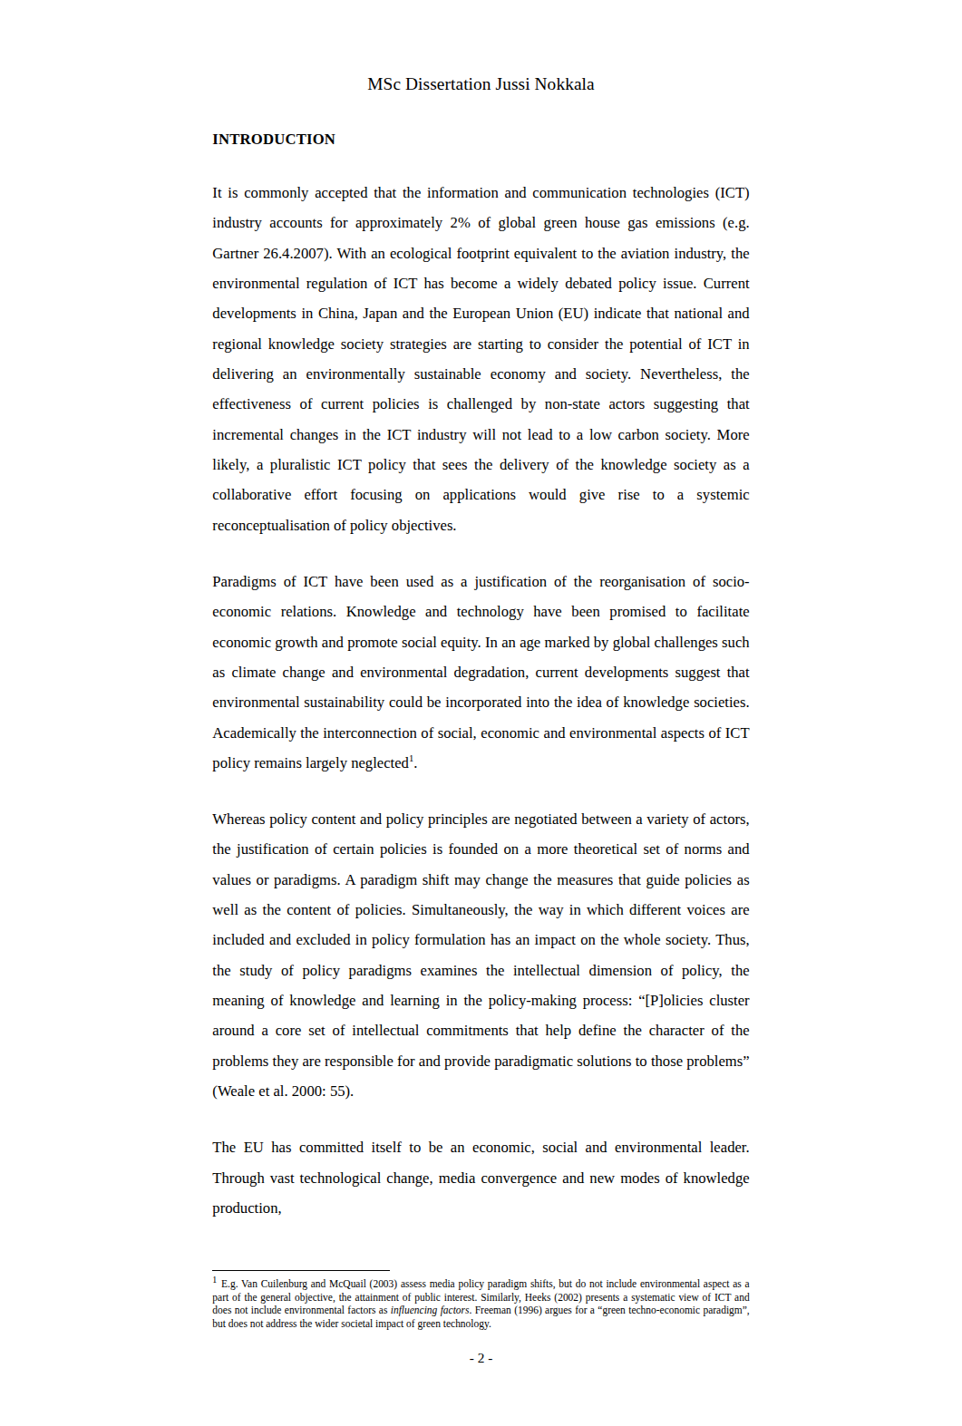MSc Dissertation Jussi Nokkala
INTRODUCTION
It is commonly accepted that the information and communication technologies (ICT) industry accounts for approximately 2% of global green house gas emissions (e.g. Gartner 26.4.2007). With an ecological footprint equivalent to the aviation industry, the environmental regulation of ICT has become a widely debated policy issue. Current developments in China, Japan and the European Union (EU) indicate that national and regional knowledge society strategies are starting to consider the potential of ICT in delivering an environmentally sustainable economy and society. Nevertheless, the effectiveness of current policies is challenged by non-state actors suggesting that incremental changes in the ICT industry will not lead to a low carbon society. More likely, a pluralistic ICT policy that sees the delivery of the knowledge society as a collaborative effort focusing on applications would give rise to a systemic reconceptualisation of policy objectives.
Paradigms of ICT have been used as a justification of the reorganisation of socio-economic relations. Knowledge and technology have been promised to facilitate economic growth and promote social equity. In an age marked by global challenges such as climate change and environmental degradation, current developments suggest that environmental sustainability could be incorporated into the idea of knowledge societies. Academically the interconnection of social, economic and environmental aspects of ICT policy remains largely neglected1.
Whereas policy content and policy principles are negotiated between a variety of actors, the justification of certain policies is founded on a more theoretical set of norms and values or paradigms. A paradigm shift may change the measures that guide policies as well as the content of policies. Simultaneously, the way in which different voices are included and excluded in policy formulation has an impact on the whole society. Thus, the study of policy paradigms examines the intellectual dimension of policy, the meaning of knowledge and learning in the policy-making process: “[P]olicies cluster around a core set of intellectual commitments that help define the character of the problems they are responsible for and provide paradigmatic solutions to those problems” (Weale et al. 2000: 55).
The EU has committed itself to be an economic, social and environmental leader. Through vast technological change, media convergence and new modes of knowledge production,
1 E.g. Van Cuilenburg and McQuail (2003) assess media policy paradigm shifts, but do not include environmental aspect as a part of the general objective, the attainment of public interest. Similarly, Heeks (2002) presents a systematic view of ICT and does not include environmental factors as influencing factors. Freeman (1996) argues for a “green techno-economic paradigm”, but does not address the wider societal impact of green technology.
- 2 -